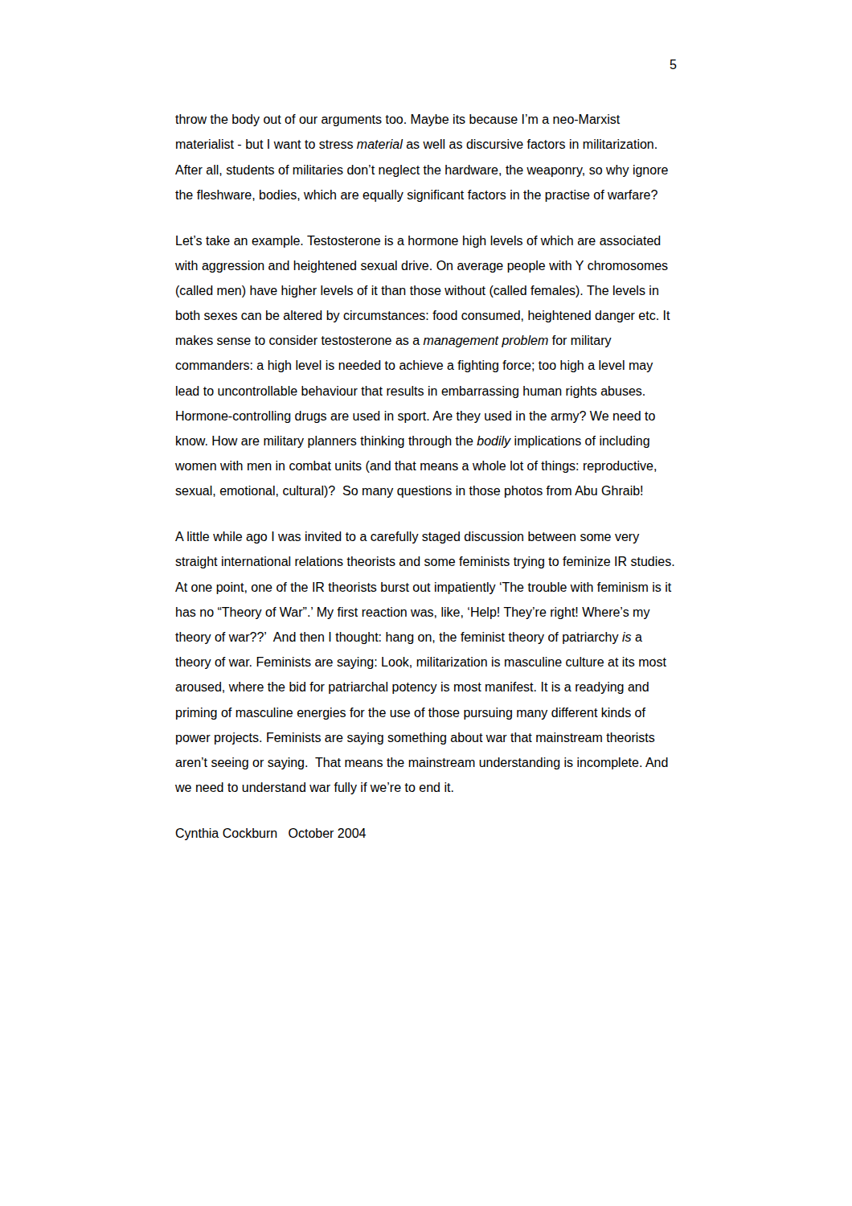5
throw the body out of our arguments too. Maybe its because I’m a neo-Marxist materialist - but I want to stress material as well as discursive factors in militarization. After all, students of militaries don’t neglect the hardware, the weaponry, so why ignore the fleshware, bodies, which are equally significant factors in the practise of warfare?
Let’s take an example. Testosterone is a hormone high levels of which are associated with aggression and heightened sexual drive. On average people with Y chromosomes (called men) have higher levels of it than those without (called females). The levels in both sexes can be altered by circumstances: food consumed, heightened danger etc. It makes sense to consider testosterone as a management problem for military commanders: a high level is needed to achieve a fighting force; too high a level may lead to uncontrollable behaviour that results in embarrassing human rights abuses. Hormone-controlling drugs are used in sport. Are they used in the army? We need to know. How are military planners thinking through the bodily implications of including women with men in combat units (and that means a whole lot of things: reproductive, sexual, emotional, cultural)? So many questions in those photos from Abu Ghraib!
A little while ago I was invited to a carefully staged discussion between some very straight international relations theorists and some feminists trying to feminize IR studies. At one point, one of the IR theorists burst out impatiently ‘The trouble with feminism is it has no “Theory of War”.’ My first reaction was, like, ‘Help! They’re right! Where’s my theory of war??’ And then I thought: hang on, the feminist theory of patriarchy is a theory of war. Feminists are saying: Look, militarization is masculine culture at its most aroused, where the bid for patriarchal potency is most manifest. It is a readying and priming of masculine energies for the use of those pursuing many different kinds of power projects. Feminists are saying something about war that mainstream theorists aren’t seeing or saying. That means the mainstream understanding is incomplete. And we need to understand war fully if we’re to end it.
Cynthia Cockburn October 2004